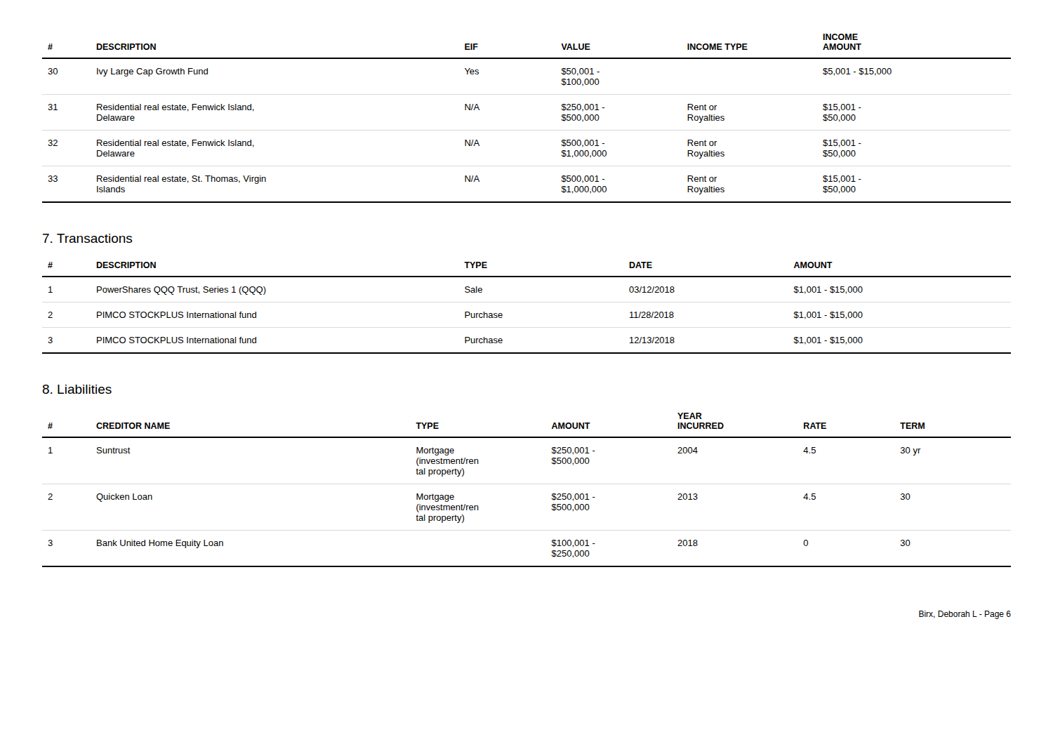| # | DESCRIPTION | EIF | VALUE | INCOME TYPE | INCOME AMOUNT |
| --- | --- | --- | --- | --- | --- |
| 30 | Ivy Large Cap Growth Fund | Yes | $50,001 - $100,000 | | $5,001 - $15,000 |
| 31 | Residential real estate, Fenwick Island, Delaware | N/A | $250,001 - $500,000 | Rent or Royalties | $15,001 - $50,000 |
| 32 | Residential real estate, Fenwick Island, Delaware | N/A | $500,001 - $1,000,000 | Rent or Royalties | $15,001 - $50,000 |
| 33 | Residential real estate, St. Thomas, Virgin Islands | N/A | $500,001 - $1,000,000 | Rent or Royalties | $15,001 - $50,000 |
7. Transactions
| # | DESCRIPTION | TYPE | DATE | AMOUNT |
| --- | --- | --- | --- | --- |
| 1 | PowerShares QQQ Trust, Series 1 (QQQ) | Sale | 03/12/2018 | $1,001 - $15,000 |
| 2 | PIMCO STOCKPLUS International fund | Purchase | 11/28/2018 | $1,001 - $15,000 |
| 3 | PIMCO STOCKPLUS International fund | Purchase | 12/13/2018 | $1,001 - $15,000 |
8. Liabilities
| # | CREDITOR NAME | TYPE | AMOUNT | YEAR INCURRED | RATE | TERM |
| --- | --- | --- | --- | --- | --- | --- |
| 1 | Suntrust | Mortgage (investment/ren tal property) | $250,001 - $500,000 | 2004 | 4.5 | 30 yr |
| 2 | Quicken Loan | Mortgage (investment/ren tal property) | $250,001 - $500,000 | 2013 | 4.5 | 30 |
| 3 | Bank United Home Equity Loan | | $100,001 - $250,000 | 2018 | 0 | 30 |
Birx, Deborah L - Page 6